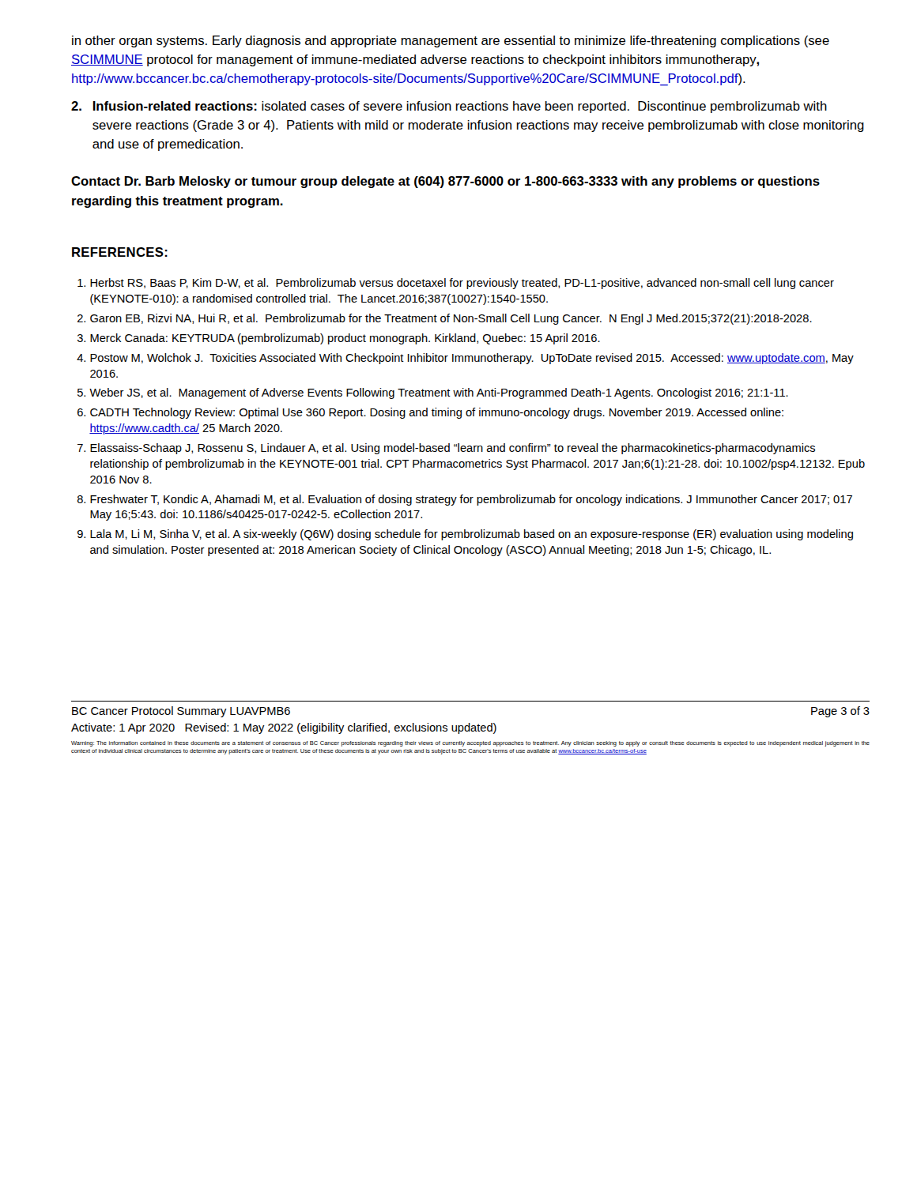in other organ systems. Early diagnosis and appropriate management are essential to minimize life-threatening complications (see SCIMMUNE protocol for management of immune-mediated adverse reactions to checkpoint inhibitors immunotherapy, http://www.bccancer.bc.ca/chemotherapy-protocols-site/Documents/Supportive%20Care/SCIMMUNE_Protocol.pdf).
2.
Infusion-related reactions: isolated cases of severe infusion reactions have been reported. Discontinue pembrolizumab with severe reactions (Grade 3 or 4). Patients with mild or moderate infusion reactions may receive pembrolizumab with close monitoring and use of premedication.
Contact Dr. Barb Melosky or tumour group delegate at (604) 877-6000 or 1-800-663-3333 with any problems or questions regarding this treatment program.
REFERENCES:
Herbst RS, Baas P, Kim D-W, et al. Pembrolizumab versus docetaxel for previously treated, PD-L1-positive, advanced non-small cell lung cancer (KEYNOTE-010): a randomised controlled trial. The Lancet.2016;387(10027):1540-1550.
Garon EB, Rizvi NA, Hui R, et al. Pembrolizumab for the Treatment of Non-Small Cell Lung Cancer. N Engl J Med.2015;372(21):2018-2028.
Merck Canada: KEYTRUDA (pembrolizumab) product monograph. Kirkland, Quebec: 15 April 2016.
Postow M, Wolchok J. Toxicities Associated With Checkpoint Inhibitor Immunotherapy. UpToDate revised 2015. Accessed: www.uptodate.com, May 2016.
Weber JS, et al. Management of Adverse Events Following Treatment with Anti-Programmed Death-1 Agents. Oncologist 2016; 21:1-11.
CADTH Technology Review: Optimal Use 360 Report. Dosing and timing of immuno-oncology drugs. November 2019. Accessed online: https://www.cadth.ca/ 25 March 2020.
Elassaiss-Schaap J, Rossenu S, Lindauer A, et al. Using model-based “learn and confirm” to reveal the pharmacokinetics-pharmacodynamics relationship of pembrolizumab in the KEYNOTE-001 trial. CPT Pharmacometrics Syst Pharmacol. 2017 Jan;6(1):21-28. doi: 10.1002/psp4.12132. Epub 2016 Nov 8.
Freshwater T, Kondic A, Ahamadi M, et al. Evaluation of dosing strategy for pembrolizumab for oncology indications. J Immunother Cancer 2017; 017 May 16;5:43. doi: 10.1186/s40425-017-0242-5. eCollection 2017.
Lala M, Li M, Sinha V, et al. A six-weekly (Q6W) dosing schedule for pembrolizumab based on an exposure-response (ER) evaluation using modeling and simulation. Poster presented at: 2018 American Society of Clinical Oncology (ASCO) Annual Meeting; 2018 Jun 1-5; Chicago, IL.
BC Cancer Protocol Summary LUAVPMB6 Page 3 of 3
Activate: 1 Apr 2020 Revised: 1 May 2022 (eligibility clarified, exclusions updated)
Warning: The information contained in these documents are a statement of consensus of BC Cancer professionals regarding their views of currently accepted approaches to treatment. Any clinician seeking to apply or consult these documents is expected to use independent medical judgement in the context of individual clinical circumstances to determine any patient's care or treatment. Use of these documents is at your own risk and is subject to BC Cancer's terms of use available at www.bccancer.bc.ca/terms-of-use